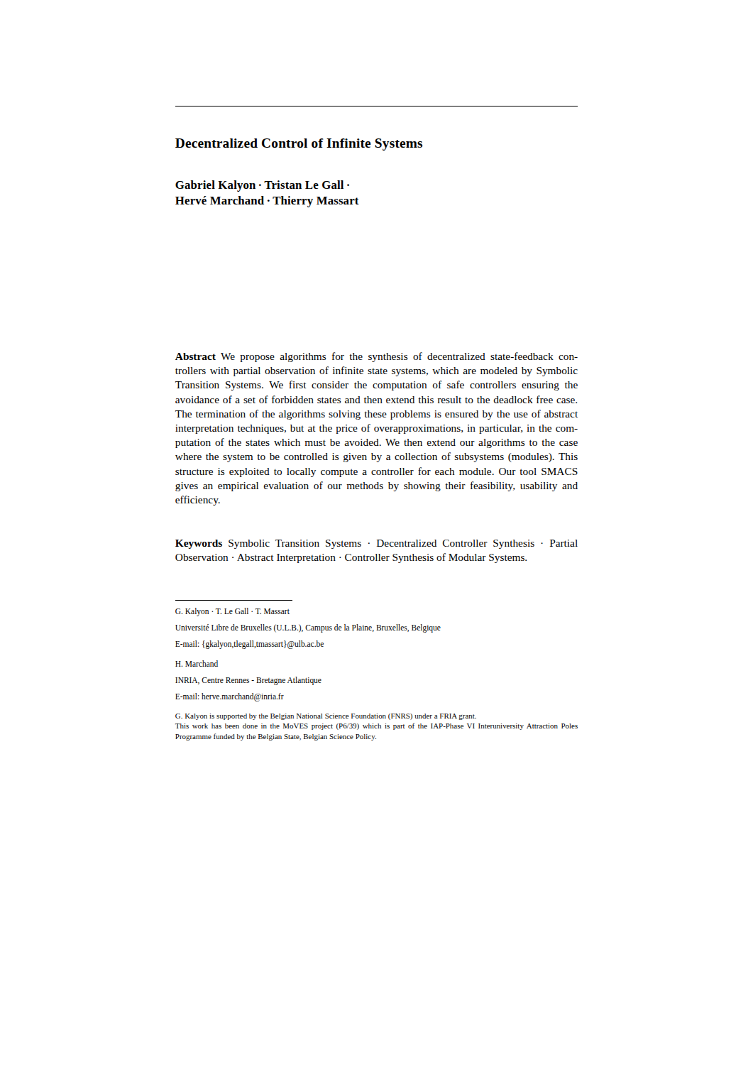Decentralized Control of Infinite Systems
Gabriel Kalyon·Tristan Le Gall·
Hervé Marchand·Thierry Massart
Abstract We propose algorithms for the synthesis of decentralized state-feedback controllers with partial observation of infinite state systems, which are modeled by Symbolic Transition Systems. We first consider the computation of safe controllers ensuring the avoidance of a set of forbidden states and then extend this result to the deadlock free case. The termination of the algorithms solving these problems is ensured by the use of abstract interpretation techniques, but at the price of overapproximations, in particular, in the computation of the states which must be avoided. We then extend our algorithms to the case where the system to be controlled is given by a collection of subsystems (modules). This structure is exploited to locally compute a controller for each module. Our tool SMACS gives an empirical evaluation of our methods by showing their feasibility, usability and efficiency.
Keywords Symbolic Transition Systems · Decentralized Controller Synthesis · Partial Observation · Abstract Interpretation · Controller Synthesis of Modular Systems.
G. Kalyon · T. Le Gall · T. Massart
Université Libre de Bruxelles (U.L.B.), Campus de la Plaine, Bruxelles, Belgique
E-mail: {gkalyon,tlegall,tmassart}@ulb.ac.be
H. Marchand
INRIA, Centre Rennes - Bretagne Atlantique
E-mail: herve.marchand@inria.fr
G. Kalyon is supported by the Belgian National Science Foundation (FNRS) under a FRIA grant.
This work has been done in the MoVES project (P6/39) which is part of the IAP-Phase VI Interuniversity Attraction Poles Programme funded by the Belgian State, Belgian Science Policy.